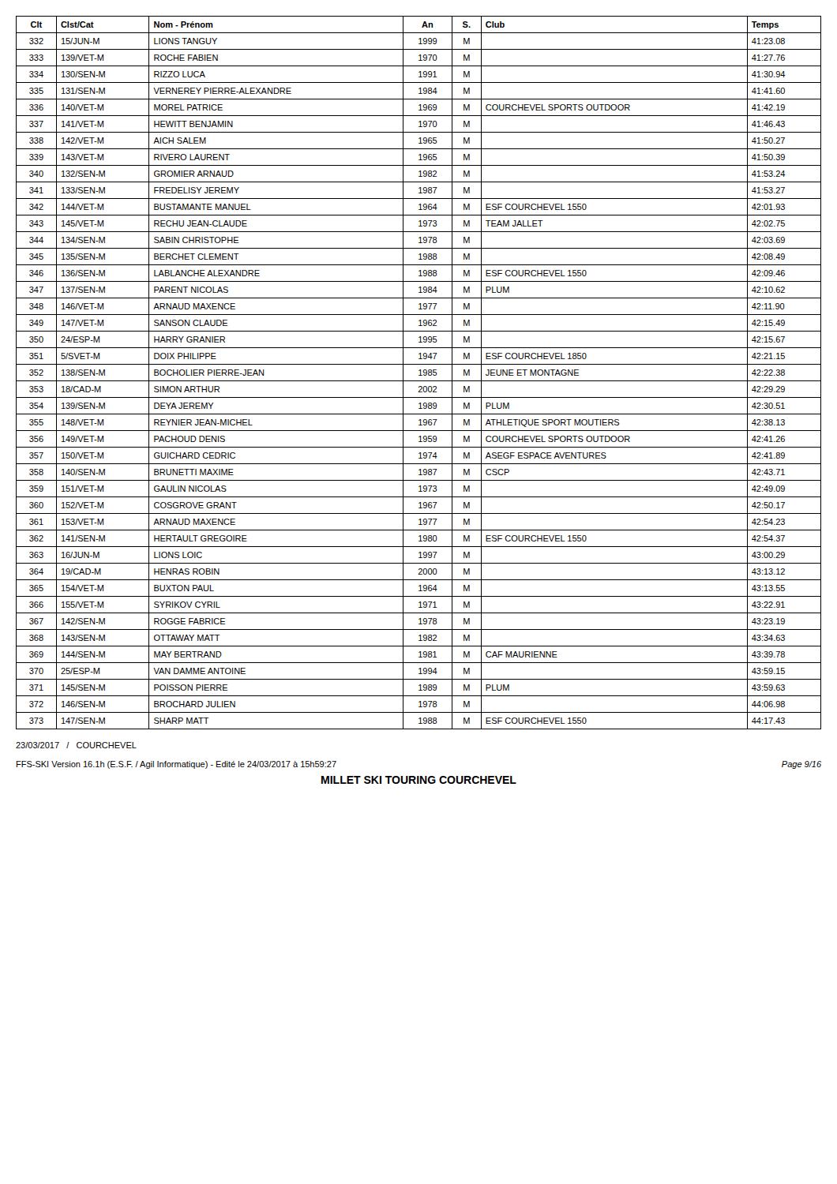| Clt | Clst/Cat | Nom - Prénom | An | S. | Club | Temps |
| --- | --- | --- | --- | --- | --- | --- |
| 332 | 15/JUN-M | LIONS TANGUY | 1999 | M | | 41:23.08 |
| 333 | 139/VET-M | ROCHE FABIEN | 1970 | M | | 41:27.76 |
| 334 | 130/SEN-M | RIZZO LUCA | 1991 | M | | 41:30.94 |
| 335 | 131/SEN-M | VERNEREY PIERRE-ALEXANDRE | 1984 | M | | 41:41.60 |
| 336 | 140/VET-M | MOREL PATRICE | 1969 | M | COURCHEVEL SPORTS OUTDOOR | 41:42.19 |
| 337 | 141/VET-M | HEWITT BENJAMIN | 1970 | M | | 41:46.43 |
| 338 | 142/VET-M | AICH SALEM | 1965 | M | | 41:50.27 |
| 339 | 143/VET-M | RIVERO LAURENT | 1965 | M | | 41:50.39 |
| 340 | 132/SEN-M | GROMIER ARNAUD | 1982 | M | | 41:53.24 |
| 341 | 133/SEN-M | FREDELISY JEREMY | 1987 | M | | 41:53.27 |
| 342 | 144/VET-M | BUSTAMANTE MANUEL | 1964 | M | ESF COURCHEVEL 1550 | 42:01.93 |
| 343 | 145/VET-M | RECHU JEAN-CLAUDE | 1973 | M | TEAM JALLET | 42:02.75 |
| 344 | 134/SEN-M | SABIN CHRISTOPHE | 1978 | M | | 42:03.69 |
| 345 | 135/SEN-M | BERCHET CLEMENT | 1988 | M | | 42:08.49 |
| 346 | 136/SEN-M | LABLANCHE ALEXANDRE | 1988 | M | ESF COURCHEVEL 1550 | 42:09.46 |
| 347 | 137/SEN-M | PARENT NICOLAS | 1984 | M | PLUM | 42:10.62 |
| 348 | 146/VET-M | ARNAUD MAXENCE | 1977 | M | | 42:11.90 |
| 349 | 147/VET-M | SANSON CLAUDE | 1962 | M | | 42:15.49 |
| 350 | 24/ESP-M | HARRY GRANIER | 1995 | M | | 42:15.67 |
| 351 | 5/SVET-M | DOIX PHILIPPE | 1947 | M | ESF COURCHEVEL 1850 | 42:21.15 |
| 352 | 138/SEN-M | BOCHOLIER PIERRE-JEAN | 1985 | M | JEUNE ET MONTAGNE | 42:22.38 |
| 353 | 18/CAD-M | SIMON ARTHUR | 2002 | M | | 42:29.29 |
| 354 | 139/SEN-M | DEYA JEREMY | 1989 | M | PLUM | 42:30.51 |
| 355 | 148/VET-M | REYNIER JEAN-MICHEL | 1967 | M | ATHLETIQUE SPORT MOUTIERS | 42:38.13 |
| 356 | 149/VET-M | PACHOUD DENIS | 1959 | M | COURCHEVEL SPORTS OUTDOOR | 42:41.26 |
| 357 | 150/VET-M | GUICHARD CEDRIC | 1974 | M | ASEGF ESPACE AVENTURES | 42:41.89 |
| 358 | 140/SEN-M | BRUNETTI MAXIME | 1987 | M | CSCP | 42:43.71 |
| 359 | 151/VET-M | GAULIN NICOLAS | 1973 | M | | 42:49.09 |
| 360 | 152/VET-M | COSGROVE GRANT | 1967 | M | | 42:50.17 |
| 361 | 153/VET-M | ARNAUD MAXENCE | 1977 | M | | 42:54.23 |
| 362 | 141/SEN-M | HERTAULT GREGOIRE | 1980 | M | ESF COURCHEVEL 1550 | 42:54.37 |
| 363 | 16/JUN-M | LIONS LOIC | 1997 | M | | 43:00.29 |
| 364 | 19/CAD-M | HENRAS ROBIN | 2000 | M | | 43:13.12 |
| 365 | 154/VET-M | BUXTON PAUL | 1964 | M | | 43:13.55 |
| 366 | 155/VET-M | SYRIKOV CYRIL | 1971 | M | | 43:22.91 |
| 367 | 142/SEN-M | ROGGE FABRICE | 1978 | M | | 43:23.19 |
| 368 | 143/SEN-M | OTTAWAY MATT | 1982 | M | | 43:34.63 |
| 369 | 144/SEN-M | MAY BERTRAND | 1981 | M | CAF MAURIENNE | 43:39.78 |
| 370 | 25/ESP-M | VAN DAMME ANTOINE | 1994 | M | | 43:59.15 |
| 371 | 145/SEN-M | POISSON PIERRE | 1989 | M | PLUM | 43:59.63 |
| 372 | 146/SEN-M | BROCHARD JULIEN | 1978 | M | | 44:06.98 |
| 373 | 147/SEN-M | SHARP MATT | 1988 | M | ESF COURCHEVEL 1550 | 44:17.43 |
23/03/2017 / COURCHEVEL
FFS-SKI Version 16.1h (E.S.F. / Agil Informatique) - Edité le 24/03/2017 à 15h59:27
Page 9/16
MILLET SKI TOURING COURCHEVEL